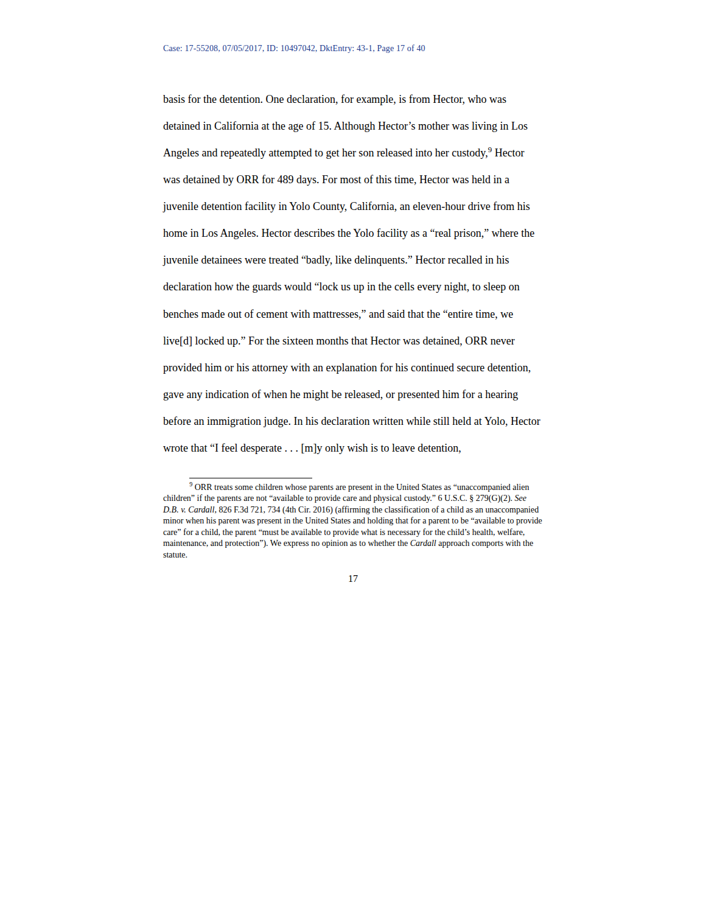Case: 17-55208, 07/05/2017, ID: 10497042, DktEntry: 43-1, Page 17 of 40
basis for the detention. One declaration, for example, is from Hector, who was detained in California at the age of 15. Although Hector’s mother was living in Los Angeles and repeatedly attempted to get her son released into her custody,9 Hector was detained by ORR for 489 days. For most of this time, Hector was held in a juvenile detention facility in Yolo County, California, an eleven-hour drive from his home in Los Angeles. Hector describes the Yolo facility as a “real prison,” where the juvenile detainees were treated “badly, like delinquents.” Hector recalled in his declaration how the guards would “lock us up in the cells every night, to sleep on benches made out of cement with mattresses,” and said that the “entire time, we live[d] locked up.” For the sixteen months that Hector was detained, ORR never provided him or his attorney with an explanation for his continued secure detention, gave any indication of when he might be released, or presented him for a hearing before an immigration judge. In his declaration written while still held at Yolo, Hector wrote that “I feel desperate . . . [m]y only wish is to leave detention,
9 ORR treats some children whose parents are present in the United States as “unaccompanied alien children” if the parents are not “available to provide care and physical custody.” 6 U.S.C. § 279(G)(2). See D.B. v. Cardall, 826 F.3d 721, 734 (4th Cir. 2016) (affirming the classification of a child as an unaccompanied minor when his parent was present in the United States and holding that for a parent to be “available to provide care” for a child, the parent “must be available to provide what is necessary for the child’s health, welfare, maintenance, and protection”). We express no opinion as to whether the Cardall approach comports with the statute.
17